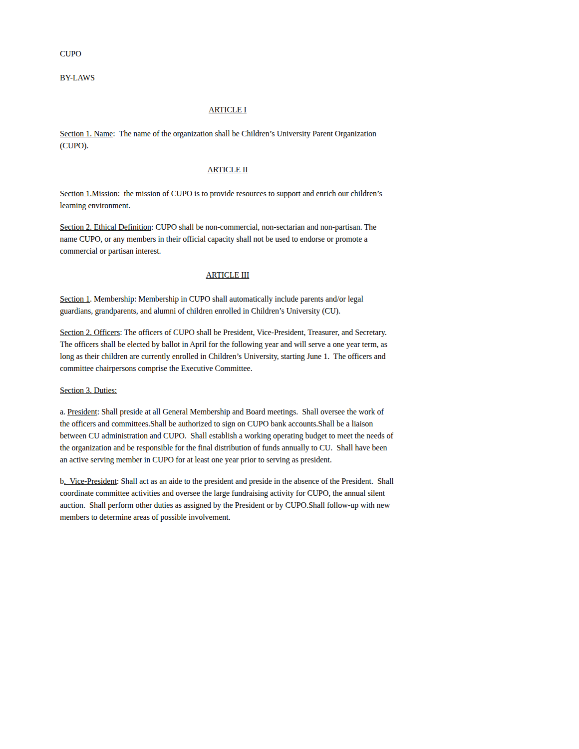CUPO
BY-LAWS
ARTICLE I
Section 1. Name: The name of the organization shall be Children’s University Parent Organization (CUPO).
ARTICLE II
Section 1.Mission: the mission of CUPO is to provide resources to support and enrich our children’s learning environment.
Section 2. Ethical Definition: CUPO shall be non-commercial, non-sectarian and non-partisan. The name CUPO, or any members in their official capacity shall not be used to endorse or promote a commercial or partisan interest.
ARTICLE III
Section 1. Membership: Membership in CUPO shall automatically include parents and/or legal guardians, grandparents, and alumni of children enrolled in Children’s University (CU).
Section 2. Officers: The officers of CUPO shall be President, Vice-President, Treasurer, and Secretary. The officers shall be elected by ballot in April for the following year and will serve a one year term, as long as their children are currently enrolled in Children’s University, starting June 1. The officers and committee chairpersons comprise the Executive Committee.
Section 3. Duties:
a. President: Shall preside at all General Membership and Board meetings. Shall oversee the work of the officers and committees.Shall be authorized to sign on CUPO bank accounts.Shall be a liaison between CU administration and CUPO. Shall establish a working operating budget to meet the needs of the organization and be responsible for the final distribution of funds annually to CU. Shall have been an active serving member in CUPO for at least one year prior to serving as president.
b. Vice-President: Shall act as an aide to the president and preside in the absence of the President. Shall coordinate committee activities and oversee the large fundraising activity for CUPO, the annual silent auction. Shall perform other duties as assigned by the President or by CUPO.Shall follow-up with new members to determine areas of possible involvement.